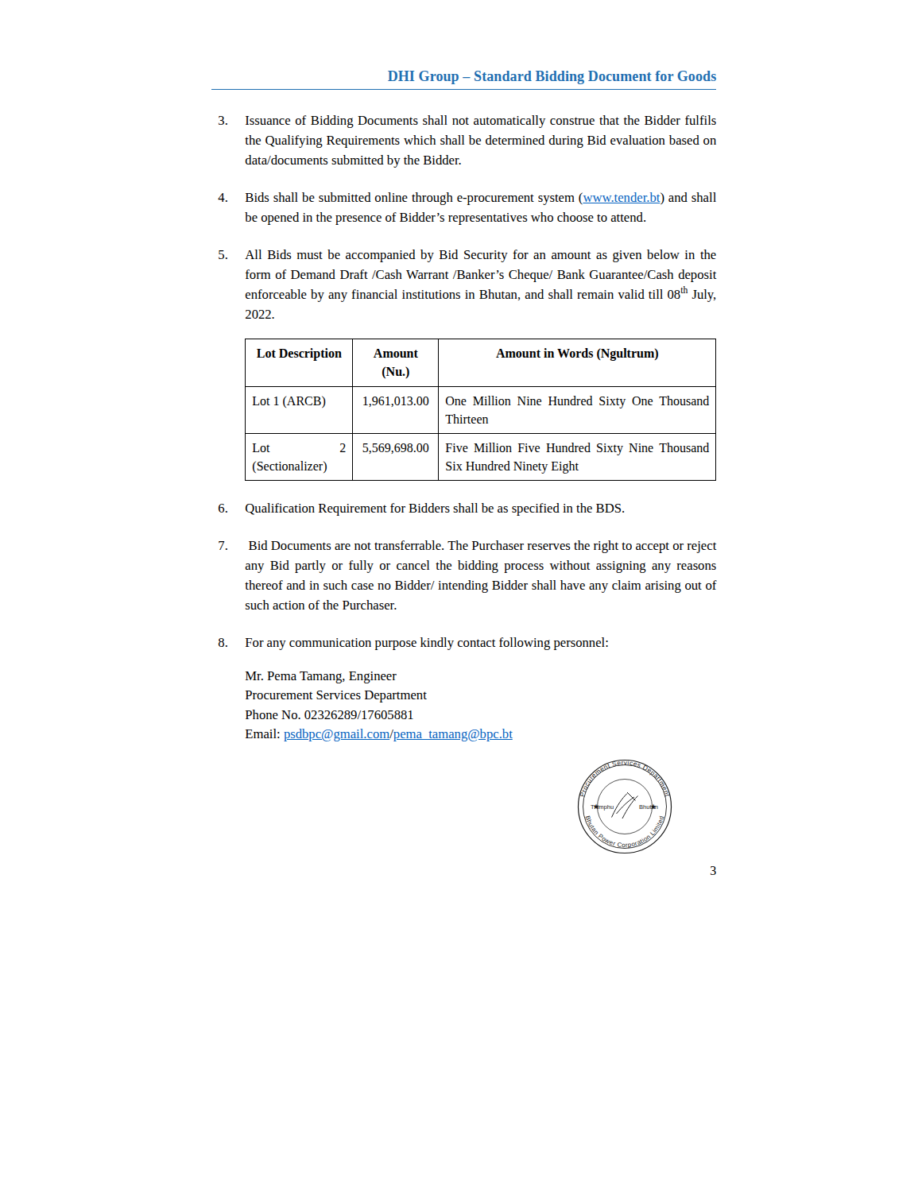DHI Group – Standard Bidding Document for Goods
3. Issuance of Bidding Documents shall not automatically construe that the Bidder fulfils the Qualifying Requirements which shall be determined during Bid evaluation based on data/documents submitted by the Bidder.
4. Bids shall be submitted online through e-procurement system (www.tender.bt) and shall be opened in the presence of Bidder’s representatives who choose to attend.
5. All Bids must be accompanied by Bid Security for an amount as given below in the form of Demand Draft /Cash Warrant /Banker’s Cheque/ Bank Guarantee/Cash deposit enforceable by any financial institutions in Bhutan, and shall remain valid till 08th July, 2022.
| Lot Description | Amount (Nu.) | Amount in Words (Ngultrum) |
| --- | --- | --- |
| Lot 1 (ARCB) | 1,961,013.00 | One Million Nine Hundred Sixty One Thousand Thirteen |
| Lot 2 (Sectionalizer) | 5,569,698.00 | Five Million Five Hundred Sixty Nine Thousand Six Hundred Ninety Eight |
6. Qualification Requirement for Bidders shall be as specified in the BDS.
7. Bid Documents are not transferrable. The Purchaser reserves the right to accept or reject any Bid partly or fully or cancel the bidding process without assigning any reasons thereof and in such case no Bidder/ intending Bidder shall have any claim arising out of such action of the Purchaser.
8. For any communication purpose kindly contact following personnel:
Mr. Pema Tamang, Engineer
Procurement Services Department
Phone No. 02326289/17605881
Email: psdbpc@gmail.com/pema_tamang@bpc.bt
Procurement Services Department Bhutan Power Corporation Limited ThimphuBhutan ★ ★
3